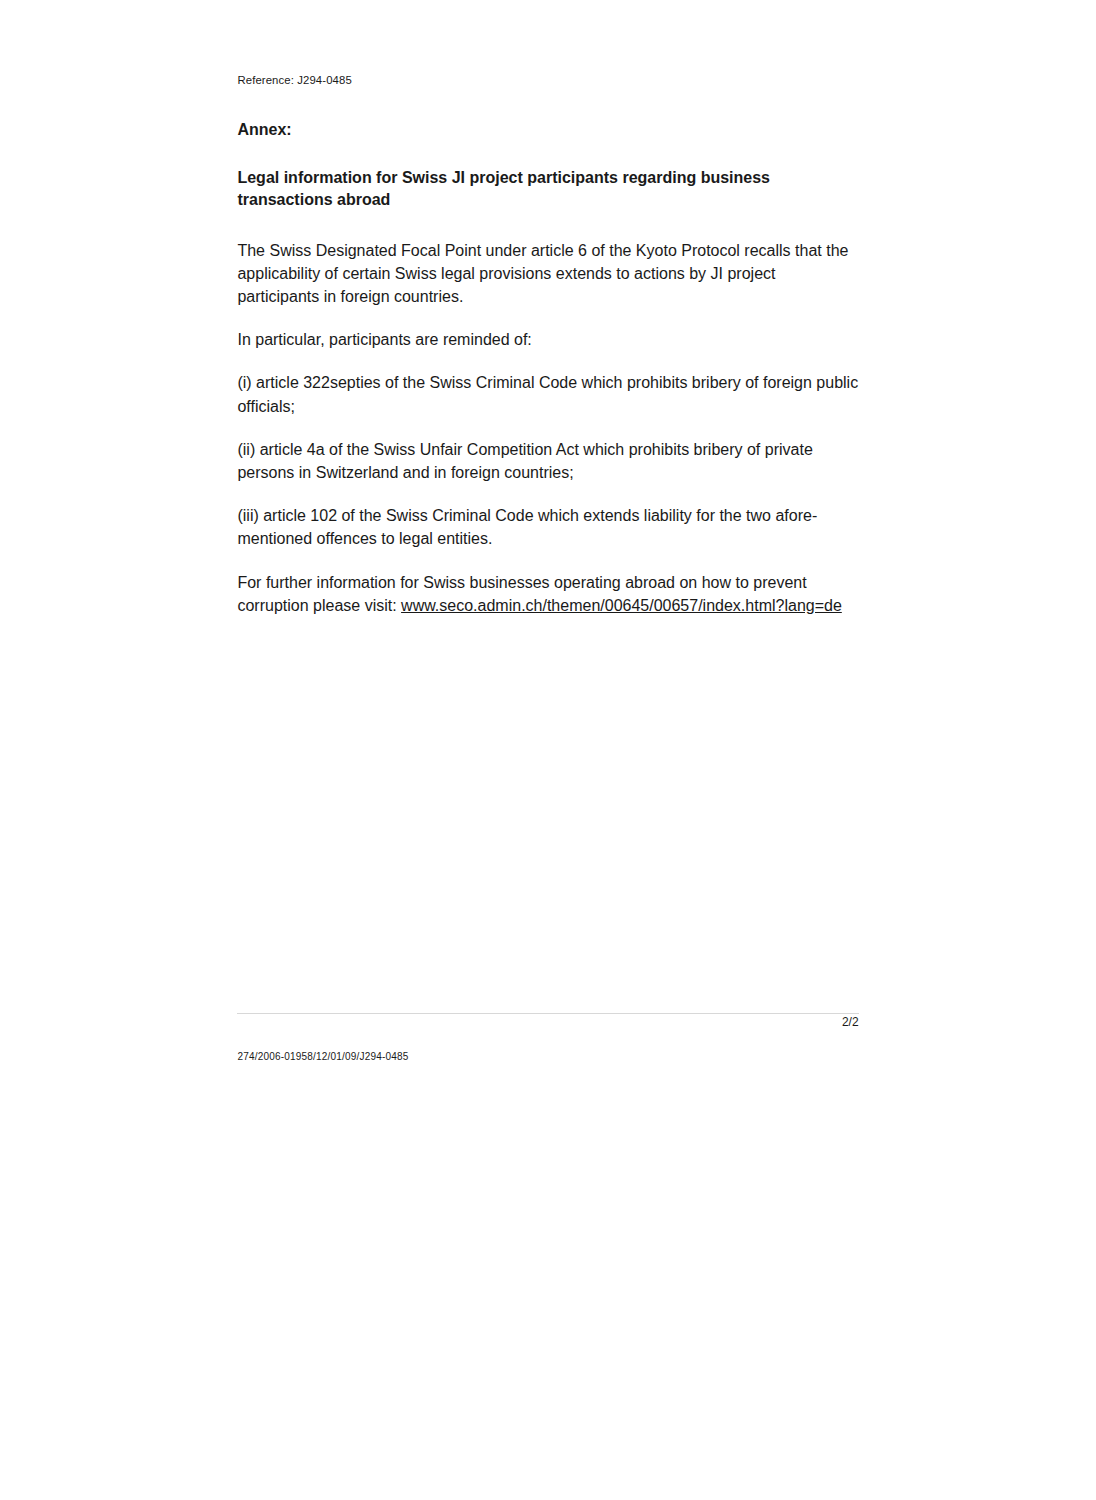Reference: J294-0485
Annex:
Legal information for Swiss JI project participants regarding business transactions abroad
The Swiss Designated Focal Point under article 6 of the Kyoto Protocol recalls that the applicability of certain Swiss legal provisions extends to actions by JI project participants in foreign countries.
In particular, participants are reminded of:
(i) article 322septies of the Swiss Criminal Code which prohibits bribery of foreign public officials;
(ii) article 4a of the Swiss Unfair Competition Act which prohibits bribery of private persons in Switzerland and in foreign countries;
(iii) article 102 of the Swiss Criminal Code which extends liability for the two afore-mentioned offences to legal entities.
For further information for Swiss businesses operating abroad on how to prevent corruption please visit: www.seco.admin.ch/themen/00645/00657/index.html?lang=de
2/2
274/2006-01958/12/01/09/J294-0485